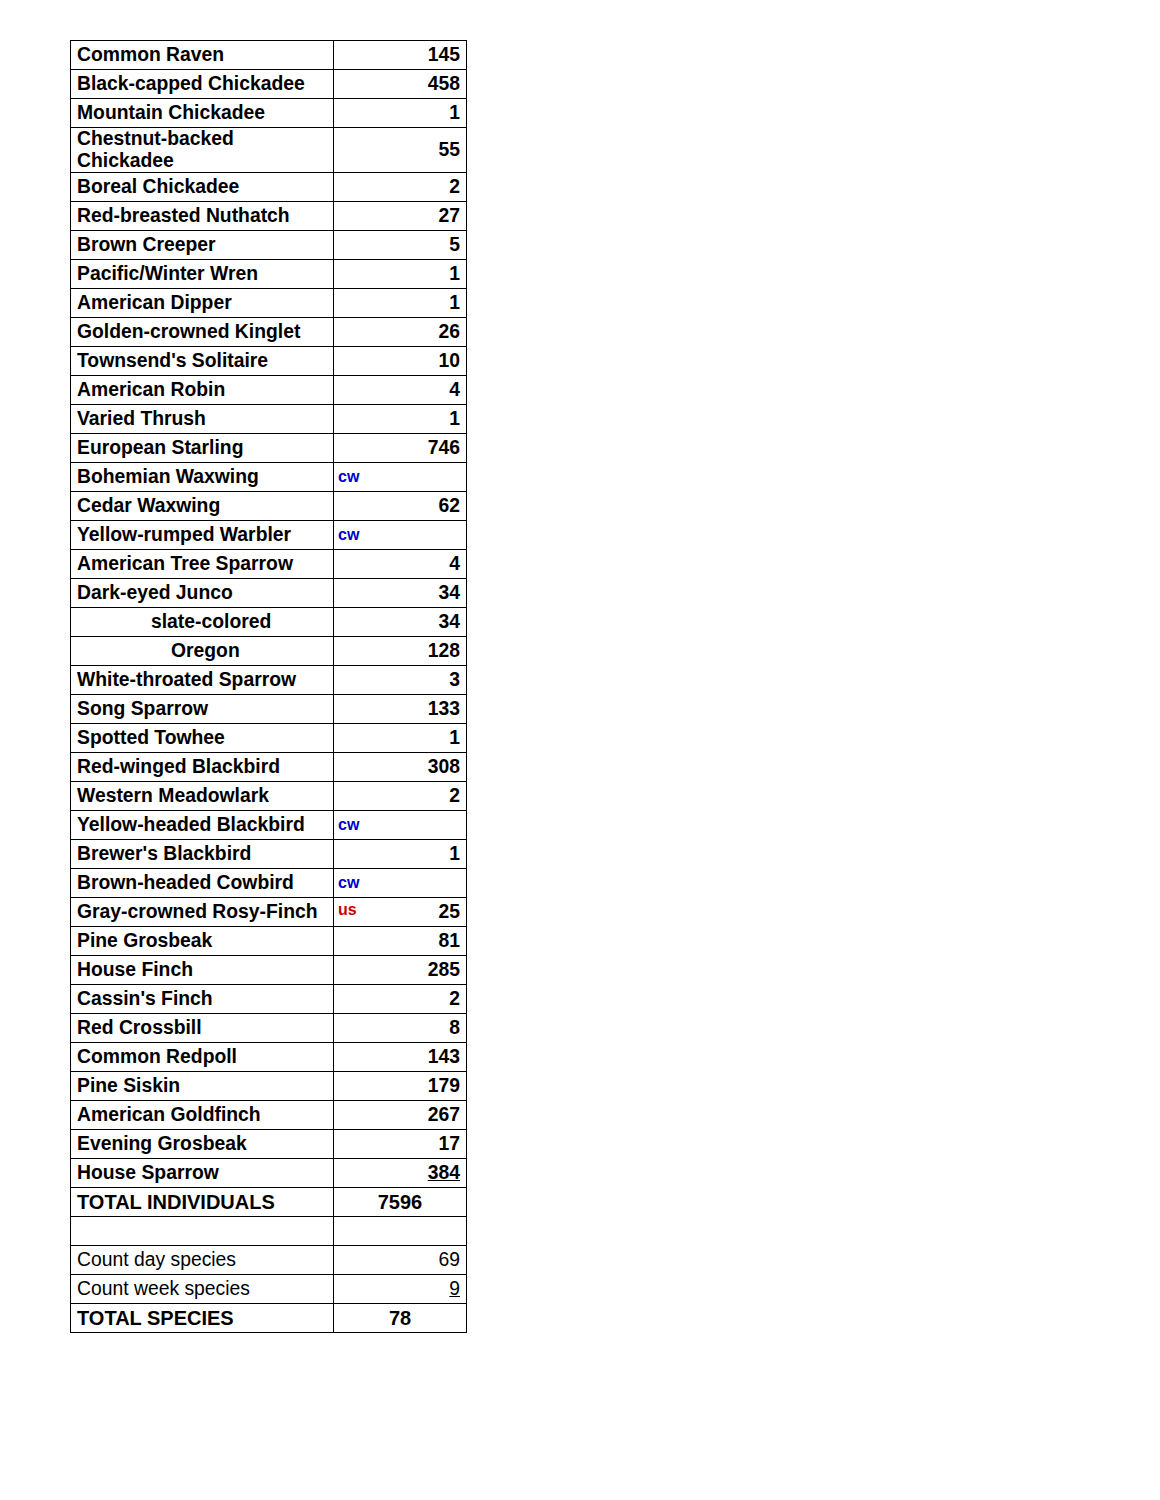| Common Raven | 145 |
| Black-capped Chickadee | 458 |
| Mountain Chickadee | 1 |
| Chestnut-backed Chickadee | 55 |
| Boreal Chickadee | 2 |
| Red-breasted Nuthatch | 27 |
| Brown Creeper | 5 |
| Pacific/Winter Wren | 1 |
| American Dipper | 1 |
| Golden-crowned Kinglet | 26 |
| Townsend's Solitaire | 10 |
| American Robin | 4 |
| Varied Thrush | 1 |
| European Starling | 746 |
| Bohemian Waxwing | cw |
| Cedar Waxwing | 62 |
| Yellow-rumped Warbler | cw |
| American Tree Sparrow | 4 |
| Dark-eyed Junco | 34 |
| slate-colored | 34 |
| Oregon | 128 |
| White-throated Sparrow | 3 |
| Song Sparrow | 133 |
| Spotted Towhee | 1 |
| Red-winged Blackbird | 308 |
| Western Meadowlark | 2 |
| Yellow-headed Blackbird | cw |
| Brewer's Blackbird | 1 |
| Brown-headed Cowbird | cw |
| Gray-crowned Rosy-Finch | us 25 |
| Pine Grosbeak | 81 |
| House Finch | 285 |
| Cassin's Finch | 2 |
| Red Crossbill | 8 |
| Common Redpoll | 143 |
| Pine Siskin | 179 |
| American Goldfinch | 267 |
| Evening Grosbeak | 17 |
| House Sparrow | 384 |
| TOTAL INDIVIDUALS | 7596 |
| Count day species | 69 |
| Count week species | 9 |
| TOTAL SPECIES | 78 |